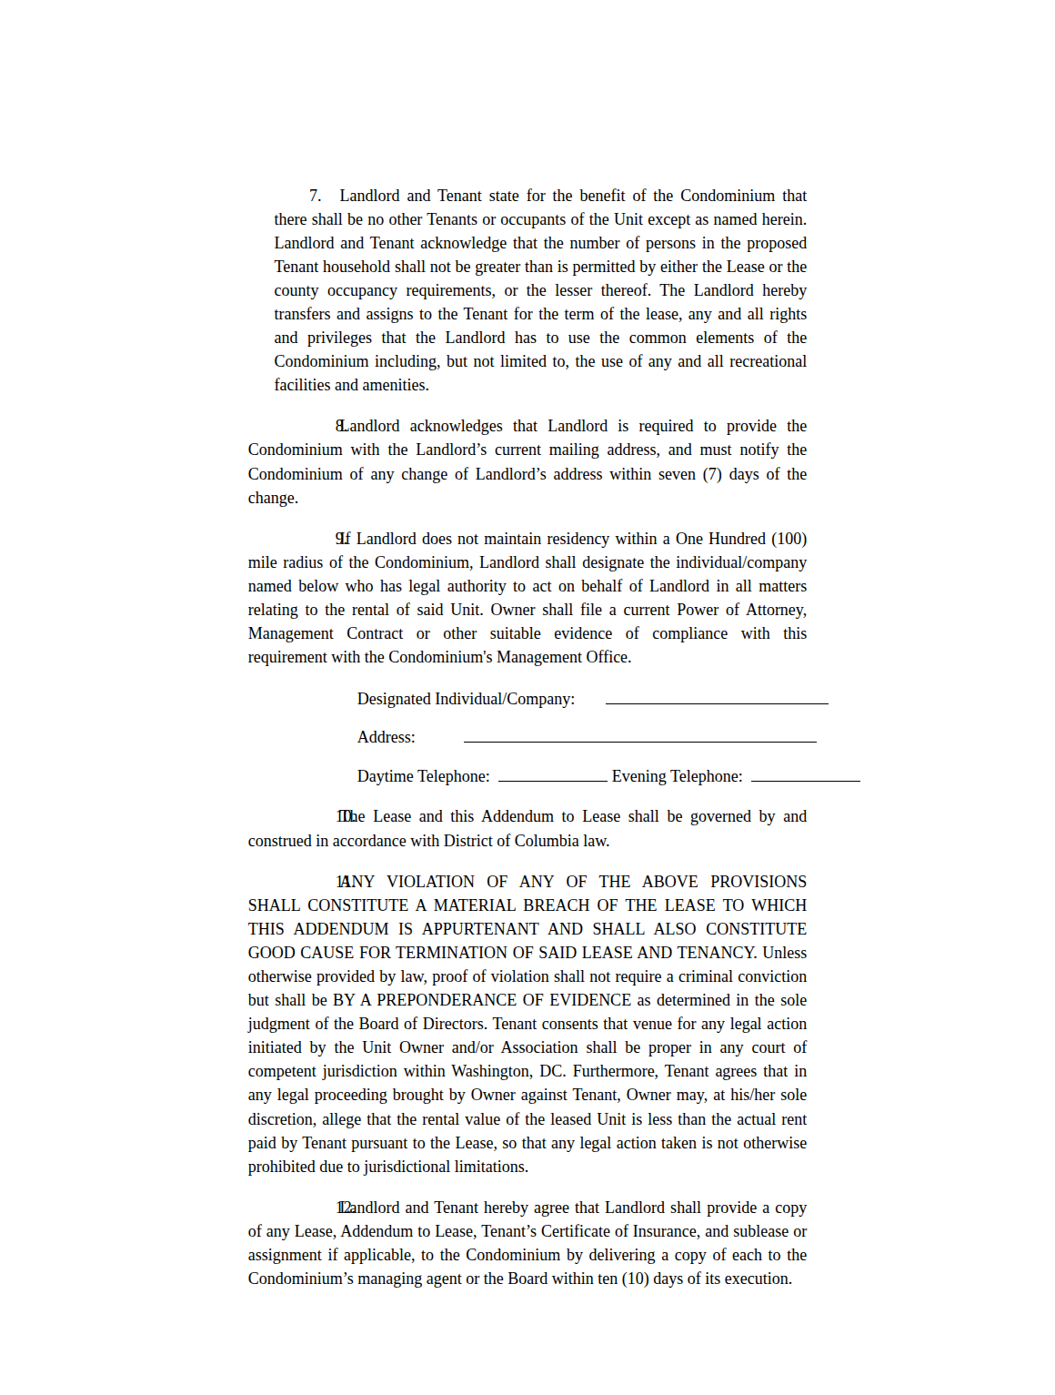7. Landlord and Tenant state for the benefit of the Condominium that there shall be no other Tenants or occupants of the Unit except as named herein. Landlord and Tenant acknowledge that the number of persons in the proposed Tenant household shall not be greater than is permitted by either the Lease or the county occupancy requirements, or the lesser thereof. The Landlord hereby transfers and assigns to the Tenant for the term of the lease, any and all rights and privileges that the Landlord has to use the common elements of the Condominium including, but not limited to, the use of any and all recreational facilities and amenities.
8. Landlord acknowledges that Landlord is required to provide the Condominium with the Landlord’s current mailing address, and must notify the Condominium of any change of Landlord’s address within seven (7) days of the change.
9. If Landlord does not maintain residency within a One Hundred (100) mile radius of the Condominium, Landlord shall designate the individual/company named below who has legal authority to act on behalf of Landlord in all matters relating to the rental of said Unit. Owner shall file a current Power of Attorney, Management Contract or other suitable evidence of compliance with this requirement with the Condominium's Management Office.
Designated Individual/Company:
Address:
Daytime Telephone: Evening Telephone:
10. The Lease and this Addendum to Lease shall be governed by and construed in accordance with District of Columbia law.
11. ANY VIOLATION OF ANY OF THE ABOVE PROVISIONS SHALL CONSTITUTE A MATERIAL BREACH OF THE LEASE TO WHICH THIS ADDENDUM IS APPURTENANT AND SHALL ALSO CONSTITUTE GOOD CAUSE FOR TERMINATION OF SAID LEASE AND TENANCY. Unless otherwise provided by law, proof of violation shall not require a criminal conviction but shall be BY A PREPONDERANCE OF EVIDENCE as determined in the sole judgment of the Board of Directors. Tenant consents that venue for any legal action initiated by the Unit Owner and/or Association shall be proper in any court of competent jurisdiction within Washington, DC. Furthermore, Tenant agrees that in any legal proceeding brought by Owner against Tenant, Owner may, at his/her sole discretion, allege that the rental value of the leased Unit is less than the actual rent paid by Tenant pursuant to the Lease, so that any legal action taken is not otherwise prohibited due to jurisdictional limitations.
12. Landlord and Tenant hereby agree that Landlord shall provide a copy of any Lease, Addendum to Lease, Tenant’s Certificate of Insurance, and sublease or assignment if applicable, to the Condominium by delivering a copy of each to the Condominium’s managing agent or the Board within ten (10) days of its execution.